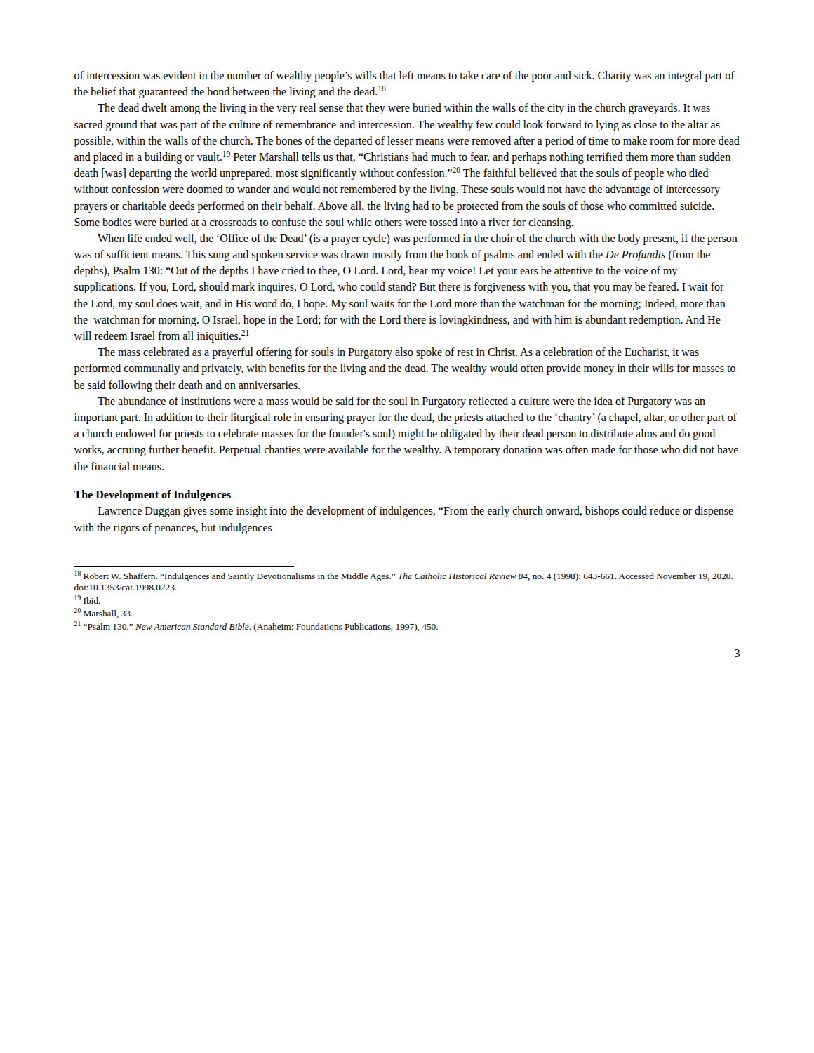of intercession was evident in the number of wealthy people’s wills that left means to take care of the poor and sick. Charity was an integral part of the belief that guaranteed the bond between the living and the dead.18
The dead dwelt among the living in the very real sense that they were buried within the walls of the city in the church graveyards. It was sacred ground that was part of the culture of remembrance and intercession. The wealthy few could look forward to lying as close to the altar as possible, within the walls of the church. The bones of the departed of lesser means were removed after a period of time to make room for more dead and placed in a building or vault.19 Peter Marshall tells us that, “Christians had much to fear, and perhaps nothing terrified them more than sudden death [was] departing the world unprepared, most significantly without confession.”20 The faithful believed that the souls of people who died without confession were doomed to wander and would not remembered by the living. These souls would not have the advantage of intercessory prayers or charitable deeds performed on their behalf. Above all, the living had to be protected from the souls of those who committed suicide. Some bodies were buried at a crossroads to confuse the soul while others were tossed into a river for cleansing.
When life ended well, the ‘Office of the Dead’ (is a prayer cycle) was performed in the choir of the church with the body present, if the person was of sufficient means. This sung and spoken service was drawn mostly from the book of psalms and ended with the De Profundis (from the depths), Psalm 130: “Out of the depths I have cried to thee, O Lord. Lord, hear my voice! Let your ears be attentive to the voice of my supplications. If you, Lord, should mark inquires, O Lord, who could stand? But there is forgiveness with you, that you may be feared. I wait for the Lord, my soul does wait, and in His word do, I hope. My soul waits for the Lord more than the watchman for the morning; Indeed, more than the watchman for morning. O Israel, hope in the Lord; for with the Lord there is lovingkindness, and with him is abundant redemption. And He will redeem Israel from all iniquities.21
The mass celebrated as a prayerful offering for souls in Purgatory also spoke of rest in Christ. As a celebration of the Eucharist, it was performed communally and privately, with benefits for the living and the dead. The wealthy would often provide money in their wills for masses to be said following their death and on anniversaries.
The abundance of institutions were a mass would be said for the soul in Purgatory reflected a culture were the idea of Purgatory was an important part. In addition to their liturgical role in ensuring prayer for the dead, the priests attached to the ‘chantry’ (a chapel, altar, or other part of a church endowed for priests to celebrate masses for the founder's soul) might be obligated by their dead person to distribute alms and do good works, accruing further benefit. Perpetual chanties were available for the wealthy. A temporary donation was often made for those who did not have the financial means.
The Development of Indulgences
Lawrence Duggan gives some insight into the development of indulgences, “From the early church onward, bishops could reduce or dispense with the rigors of penances, but indulgences
18 Robert W. Shaffern. “Indulgences and Saintly Devotionalisms in the Middle Ages.” The Catholic Historical Review 84, no. 4 (1998): 643-661. Accessed November 19, 2020. doi:10.1353/cat.1998.0223.
19 Ibid.
20 Marshall, 33.
21 “Psalm 130.” New American Standard Bible. (Anaheim: Foundations Publications, 1997), 450.
3